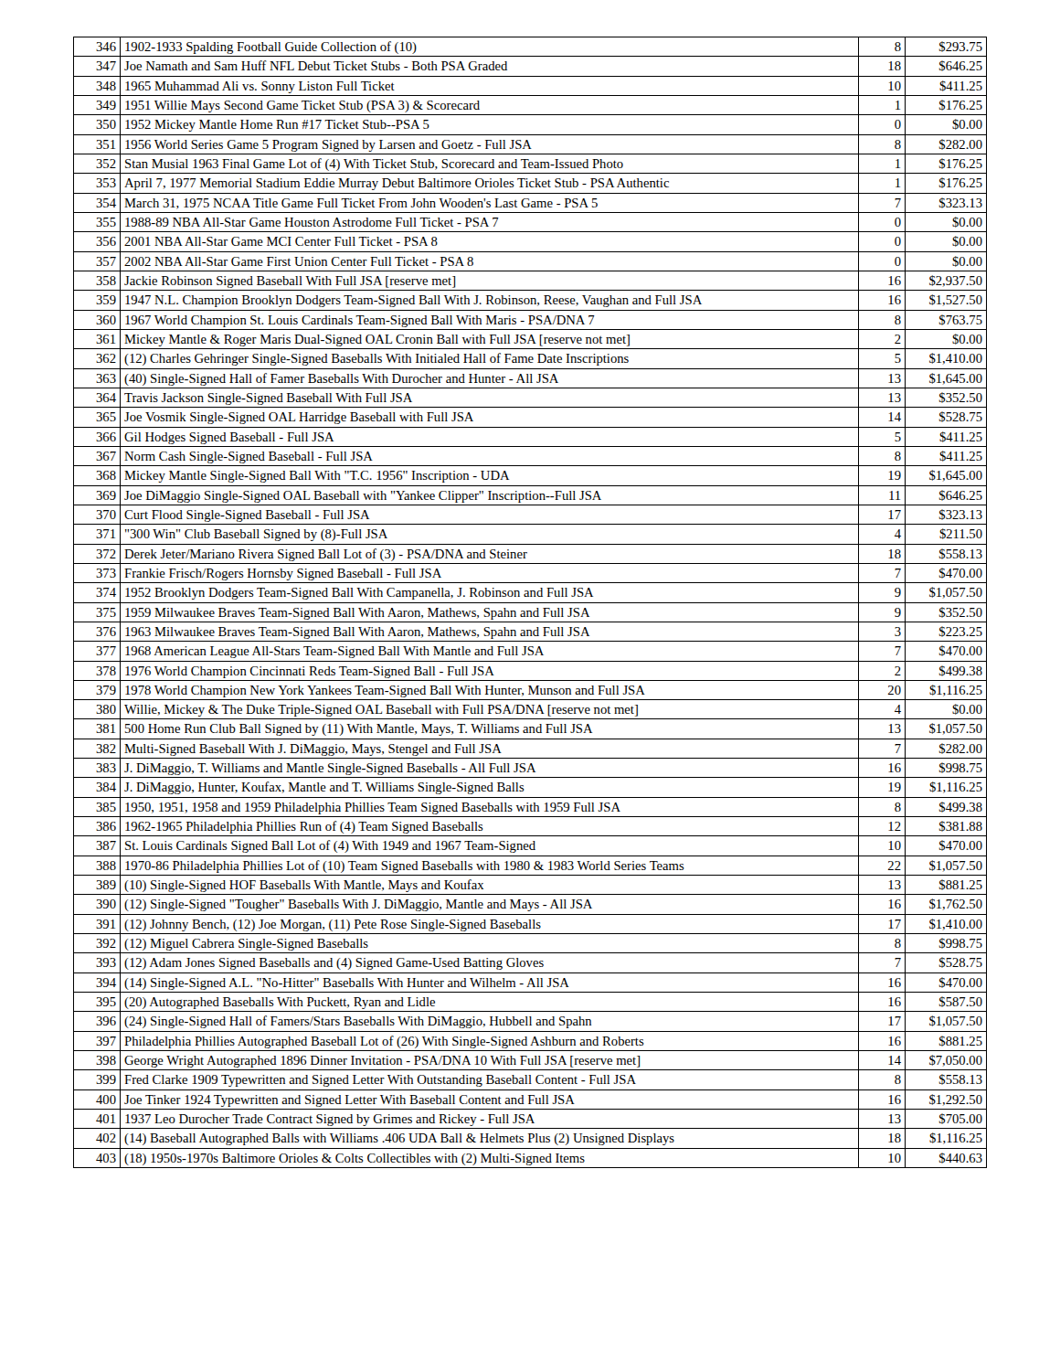| 346 | 1902-1933 Spalding Football Guide Collection of (10) | 8 | $293.75 |
| 347 | Joe Namath and Sam Huff NFL Debut Ticket Stubs - Both PSA Graded | 18 | $646.25 |
| 348 | 1965 Muhammad Ali vs. Sonny Liston Full Ticket | 10 | $411.25 |
| 349 | 1951 Willie Mays Second Game Ticket Stub (PSA 3) & Scorecard | 1 | $176.25 |
| 350 | 1952 Mickey Mantle Home Run #17 Ticket Stub--PSA 5 | 0 | $0.00 |
| 351 | 1956 World Series Game 5 Program Signed by Larsen and Goetz - Full JSA | 8 | $282.00 |
| 352 | Stan Musial 1963 Final Game Lot of (4) With Ticket Stub, Scorecard and Team-Issued Photo | 1 | $176.25 |
| 353 | April 7, 1977 Memorial Stadium Eddie Murray Debut Baltimore Orioles Ticket Stub - PSA Authentic | 1 | $176.25 |
| 354 | March 31, 1975 NCAA Title Game Full Ticket From John Wooden's Last Game - PSA 5 | 7 | $323.13 |
| 355 | 1988-89 NBA All-Star Game Houston Astrodome Full Ticket - PSA 7 | 0 | $0.00 |
| 356 | 2001 NBA All-Star Game MCI Center Full Ticket - PSA 8 | 0 | $0.00 |
| 357 | 2002 NBA All-Star Game First Union Center Full Ticket - PSA 8 | 0 | $0.00 |
| 358 | Jackie Robinson Signed Baseball With Full JSA [reserve met] | 16 | $2,937.50 |
| 359 | 1947 N.L. Champion Brooklyn Dodgers Team-Signed Ball With J. Robinson, Reese, Vaughan and Full JSA | 16 | $1,527.50 |
| 360 | 1967 World Champion St. Louis Cardinals Team-Signed Ball With Maris - PSA/DNA 7 | 8 | $763.75 |
| 361 | Mickey Mantle & Roger Maris Dual-Signed OAL Cronin Ball with Full JSA [reserve not met] | 2 | $0.00 |
| 362 | (12) Charles Gehringer Single-Signed Baseballs With Initialed Hall of Fame Date Inscriptions | 5 | $1,410.00 |
| 363 | (40) Single-Signed Hall of Famer Baseballs With Durocher and Hunter - All JSA | 13 | $1,645.00 |
| 364 | Travis Jackson Single-Signed Baseball With Full JSA | 13 | $352.50 |
| 365 | Joe Vosmik Single-Signed OAL Harridge Baseball with Full JSA | 14 | $528.75 |
| 366 | Gil Hodges Signed Baseball - Full JSA | 5 | $411.25 |
| 367 | Norm Cash Single-Signed Baseball - Full JSA | 8 | $411.25 |
| 368 | Mickey Mantle Single-Signed Ball With "T.C. 1956" Inscription - UDA | 19 | $1,645.00 |
| 369 | Joe DiMaggio Single-Signed OAL Baseball with "Yankee Clipper" Inscription--Full JSA | 11 | $646.25 |
| 370 | Curt Flood Single-Signed Baseball - Full JSA | 17 | $323.13 |
| 371 | "300 Win" Club Baseball Signed by (8)-Full JSA | 4 | $211.50 |
| 372 | Derek Jeter/Mariano Rivera Signed Ball Lot of (3) - PSA/DNA and Steiner | 18 | $558.13 |
| 373 | Frankie Frisch/Rogers Hornsby Signed Baseball - Full JSA | 7 | $470.00 |
| 374 | 1952 Brooklyn Dodgers Team-Signed Ball With Campanella, J. Robinson and Full JSA | 9 | $1,057.50 |
| 375 | 1959 Milwaukee Braves Team-Signed Ball With Aaron, Mathews, Spahn and Full JSA | 9 | $352.50 |
| 376 | 1963 Milwaukee Braves Team-Signed Ball With Aaron, Mathews, Spahn and Full JSA | 3 | $223.25 |
| 377 | 1968 American League All-Stars Team-Signed Ball With Mantle and Full JSA | 7 | $470.00 |
| 378 | 1976 World Champion Cincinnati Reds Team-Signed Ball - Full JSA | 2 | $499.38 |
| 379 | 1978 World Champion New York Yankees Team-Signed Ball With Hunter, Munson and Full JSA | 20 | $1,116.25 |
| 380 | Willie, Mickey & The Duke Triple-Signed OAL Baseball with Full PSA/DNA [reserve not met] | 4 | $0.00 |
| 381 | 500 Home Run Club Ball Signed by (11) With Mantle, Mays, T. Williams and Full JSA | 13 | $1,057.50 |
| 382 | Multi-Signed Baseball With J. DiMaggio, Mays, Stengel and Full JSA | 7 | $282.00 |
| 383 | J. DiMaggio, T. Williams and Mantle Single-Signed Baseballs - All Full JSA | 16 | $998.75 |
| 384 | J. DiMaggio, Hunter, Koufax, Mantle and T. Williams Single-Signed Balls | 19 | $1,116.25 |
| 385 | 1950, 1951, 1958 and 1959 Philadelphia Phillies Team Signed Baseballs with 1959 Full JSA | 8 | $499.38 |
| 386 | 1962-1965 Philadelphia Phillies Run of (4) Team Signed Baseballs | 12 | $381.88 |
| 387 | St. Louis Cardinals Signed Ball Lot of (4) With 1949 and 1967 Team-Signed | 10 | $470.00 |
| 388 | 1970-86 Philadelphia Phillies Lot of (10) Team Signed Baseballs with 1980 & 1983 World Series Teams | 22 | $1,057.50 |
| 389 | (10) Single-Signed HOF Baseballs With Mantle, Mays and Koufax | 13 | $881.25 |
| 390 | (12) Single-Signed "Tougher" Baseballs With J. DiMaggio, Mantle and Mays - All JSA | 16 | $1,762.50 |
| 391 | (12) Johnny Bench, (12) Joe Morgan, (11) Pete Rose Single-Signed Baseballs | 17 | $1,410.00 |
| 392 | (12) Miguel Cabrera Single-Signed Baseballs | 8 | $998.75 |
| 393 | (12) Adam Jones Signed Baseballs and (4) Signed Game-Used Batting Gloves | 7 | $528.75 |
| 394 | (14) Single-Signed A.L. "No-Hitter" Baseballs With Hunter and Wilhelm - All JSA | 16 | $470.00 |
| 395 | (20) Autographed Baseballs With Puckett, Ryan and Lidle | 16 | $587.50 |
| 396 | (24) Single-Signed Hall of Famers/Stars Baseballs With DiMaggio, Hubbell and Spahn | 17 | $1,057.50 |
| 397 | Philadelphia Phillies Autographed Baseball Lot of (26) With Single-Signed Ashburn and Roberts | 16 | $881.25 |
| 398 | George Wright Autographed 1896 Dinner Invitation - PSA/DNA 10 With Full JSA [reserve met] | 14 | $7,050.00 |
| 399 | Fred Clarke 1909 Typewritten and Signed Letter With Outstanding Baseball Content - Full JSA | 8 | $558.13 |
| 400 | Joe Tinker 1924 Typewritten and Signed Letter With Baseball Content and Full JSA | 16 | $1,292.50 |
| 401 | 1937 Leo Durocher Trade Contract Signed by Grimes and Rickey - Full JSA | 13 | $705.00 |
| 402 | (14) Baseball Autographed Balls with Williams .406 UDA Ball & Helmets Plus (2) Unsigned Displays | 18 | $1,116.25 |
| 403 | (18) 1950s-1970s Baltimore Orioles & Colts Collectibles with (2) Multi-Signed Items | 10 | $440.63 |